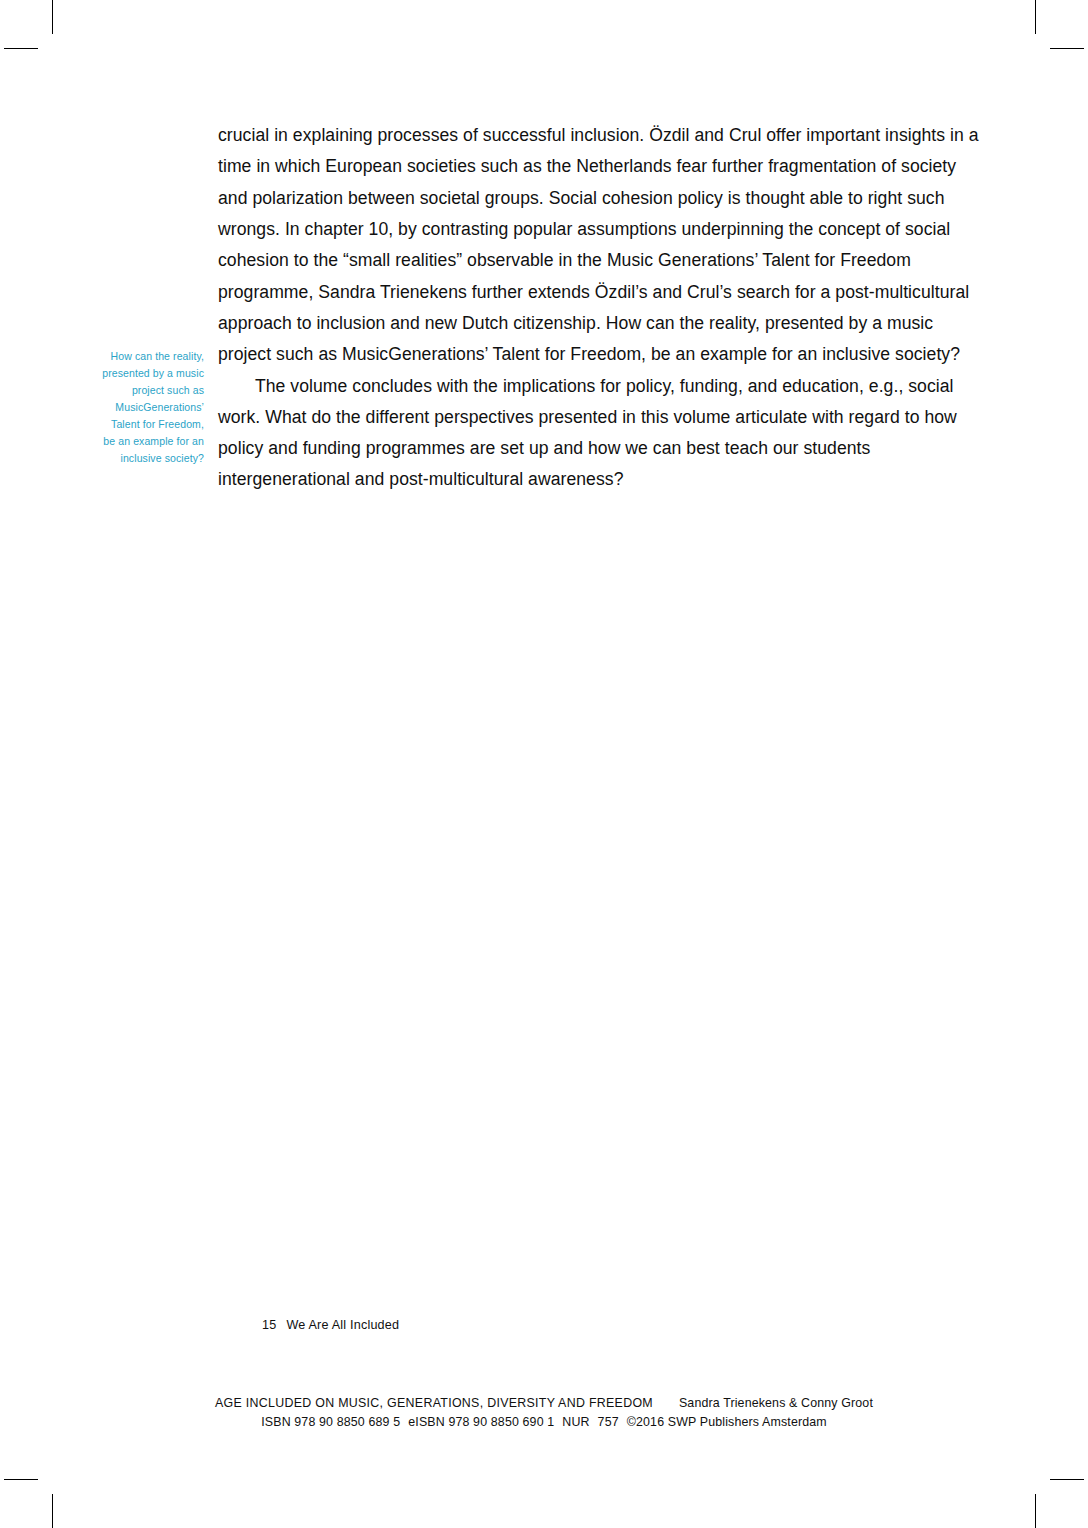How can the reality, presented by a music project such as MusicGenerations’ Talent for Freedom, be an example for an inclusive society?
crucial in explaining processes of successful inclusion. Özdil and Crul offer important insights in a time in which European societies such as the Netherlands fear further fragmentation of society and polarization between societal groups. Social cohesion policy is thought able to right such wrongs. In chapter 10, by contrasting popular assumptions underpinning the concept of social cohesion to the “small realities” observable in the Music Generations’ Talent for Freedom programme, Sandra Trienekens further extends Özdil’s and Crul’s search for a post-multicultural approach to inclusion and new Dutch citizenship. How can the reality, presented by a music project such as MusicGenerations’ Talent for Freedom, be an example for an inclusive society?
The volume concludes with the implications for policy, funding, and education, e.g., social work. What do the different perspectives presented in this volume articulate with regard to how policy and funding programmes are set up and how we can best teach our students intergenerational and post-multicultural awareness?
15 We Are All Included
AGE INCLUDED ON MUSIC, GENERATIONS, DIVERSITY AND FREEDOM Sandra Trienekens & Conny Groot
ISBN 978 90 8850 689 5 eISBN 978 90 8850 690 1 NUR 757 ©2016 SWP Publishers Amsterdam